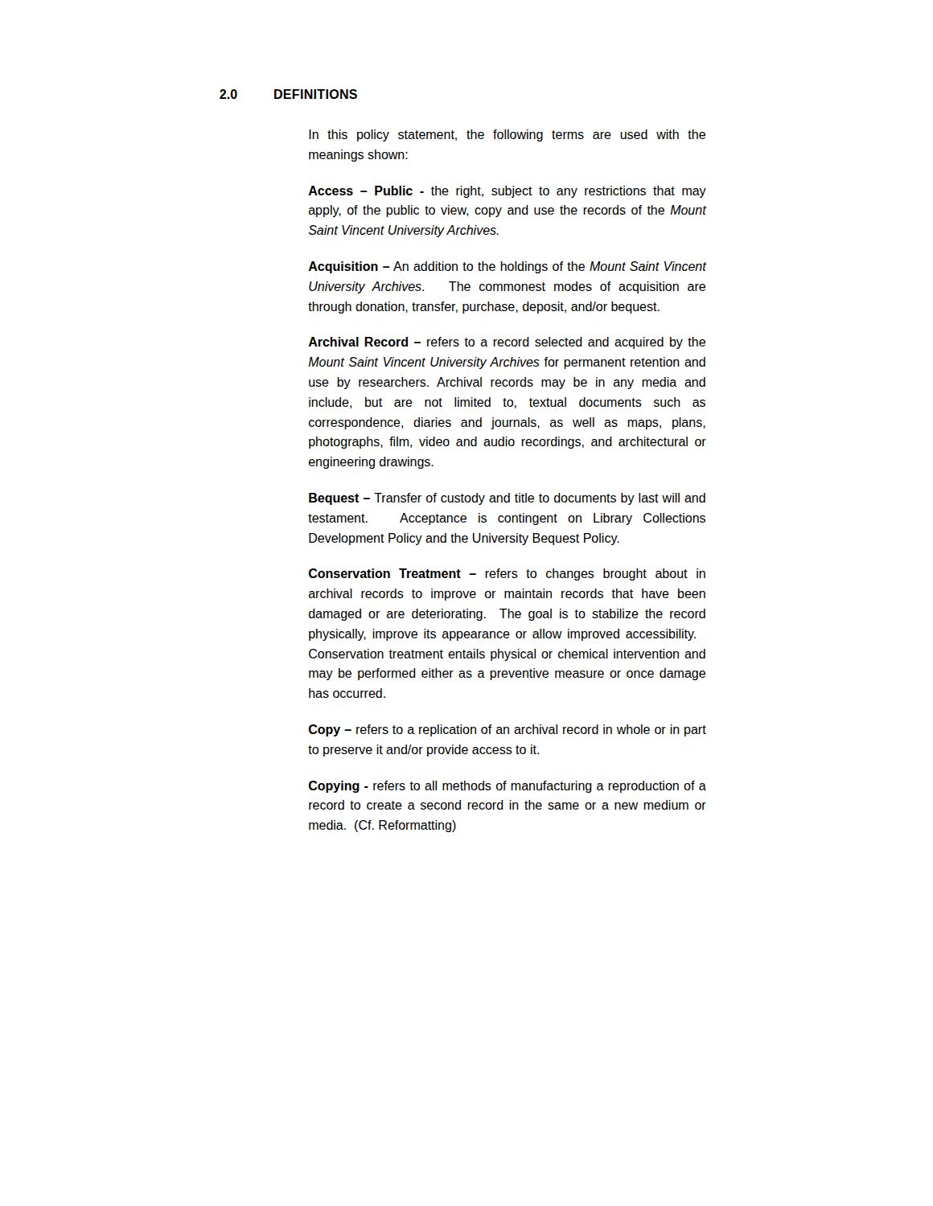2.0 DEFINITIONS
In this policy statement, the following terms are used with the meanings shown:
Access – Public - the right, subject to any restrictions that may apply, of the public to view, copy and use the records of the Mount Saint Vincent University Archives.
Acquisition – An addition to the holdings of the Mount Saint Vincent University Archives. The commonest modes of acquisition are through donation, transfer, purchase, deposit, and/or bequest.
Archival Record – refers to a record selected and acquired by the Mount Saint Vincent University Archives for permanent retention and use by researchers. Archival records may be in any media and include, but are not limited to, textual documents such as correspondence, diaries and journals, as well as maps, plans, photographs, film, video and audio recordings, and architectural or engineering drawings.
Bequest – Transfer of custody and title to documents by last will and testament. Acceptance is contingent on Library Collections Development Policy and the University Bequest Policy.
Conservation Treatment – refers to changes brought about in archival records to improve or maintain records that have been damaged or are deteriorating. The goal is to stabilize the record physically, improve its appearance or allow improved accessibility. Conservation treatment entails physical or chemical intervention and may be performed either as a preventive measure or once damage has occurred.
Copy – refers to a replication of an archival record in whole or in part to preserve it and/or provide access to it.
Copying - refers to all methods of manufacturing a reproduction of a record to create a second record in the same or a new medium or media. (Cf. Reformatting)